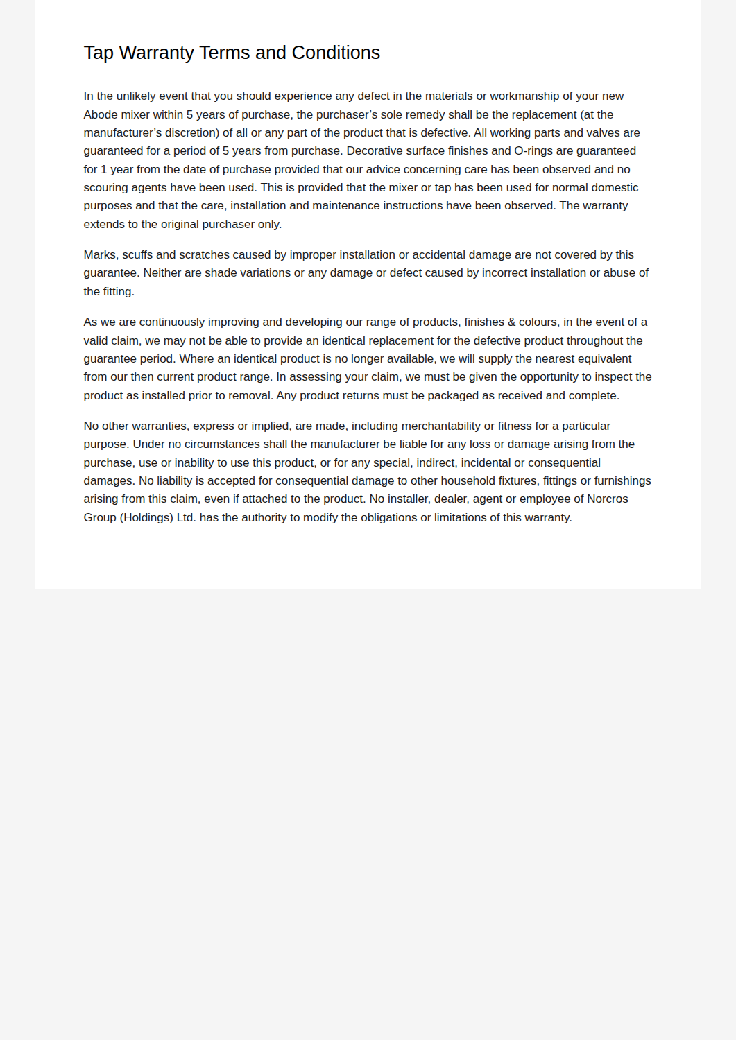Tap Warranty Terms and Conditions
In the unlikely event that you should experience any defect in the materials or workmanship of your new Abode mixer within 5 years of purchase, the purchaser’s sole remedy shall be the replacement (at the manufacturer’s discretion) of all or any part of the product that is defective. All working parts and valves are guaranteed for a period of 5 years from purchase. Decorative surface finishes and O-rings are guaranteed for 1 year from the date of purchase provided that our advice concerning care has been observed and no scouring agents have been used. This is provided that the mixer or tap has been used for normal domestic purposes and that the care, installation and maintenance instructions have been observed. The warranty extends to the original purchaser only.
Marks, scuffs and scratches caused by improper installation or accidental damage are not covered by this guarantee. Neither are shade variations or any damage or defect caused by incorrect installation or abuse of the fitting.
As we are continuously improving and developing our range of products, finishes & colours, in the event of a valid claim, we may not be able to provide an identical replacement for the defective product throughout the guarantee period. Where an identical product is no longer available, we will supply the nearest equivalent from our then current product range. In assessing your claim, we must be given the opportunity to inspect the product as installed prior to removal. Any product returns must be packaged as received and complete.
No other warranties, express or implied, are made, including merchantability or fitness for a particular purpose. Under no circumstances shall the manufacturer be liable for any loss or damage arising from the purchase, use or inability to use this product, or for any special, indirect, incidental or consequential damages. No liability is accepted for consequential damage to other household fixtures, fittings or furnishings arising from this claim, even if attached to the product. No installer, dealer, agent or employee of Norcros Group (Holdings) Ltd. has the authority to modify the obligations or limitations of this warranty.